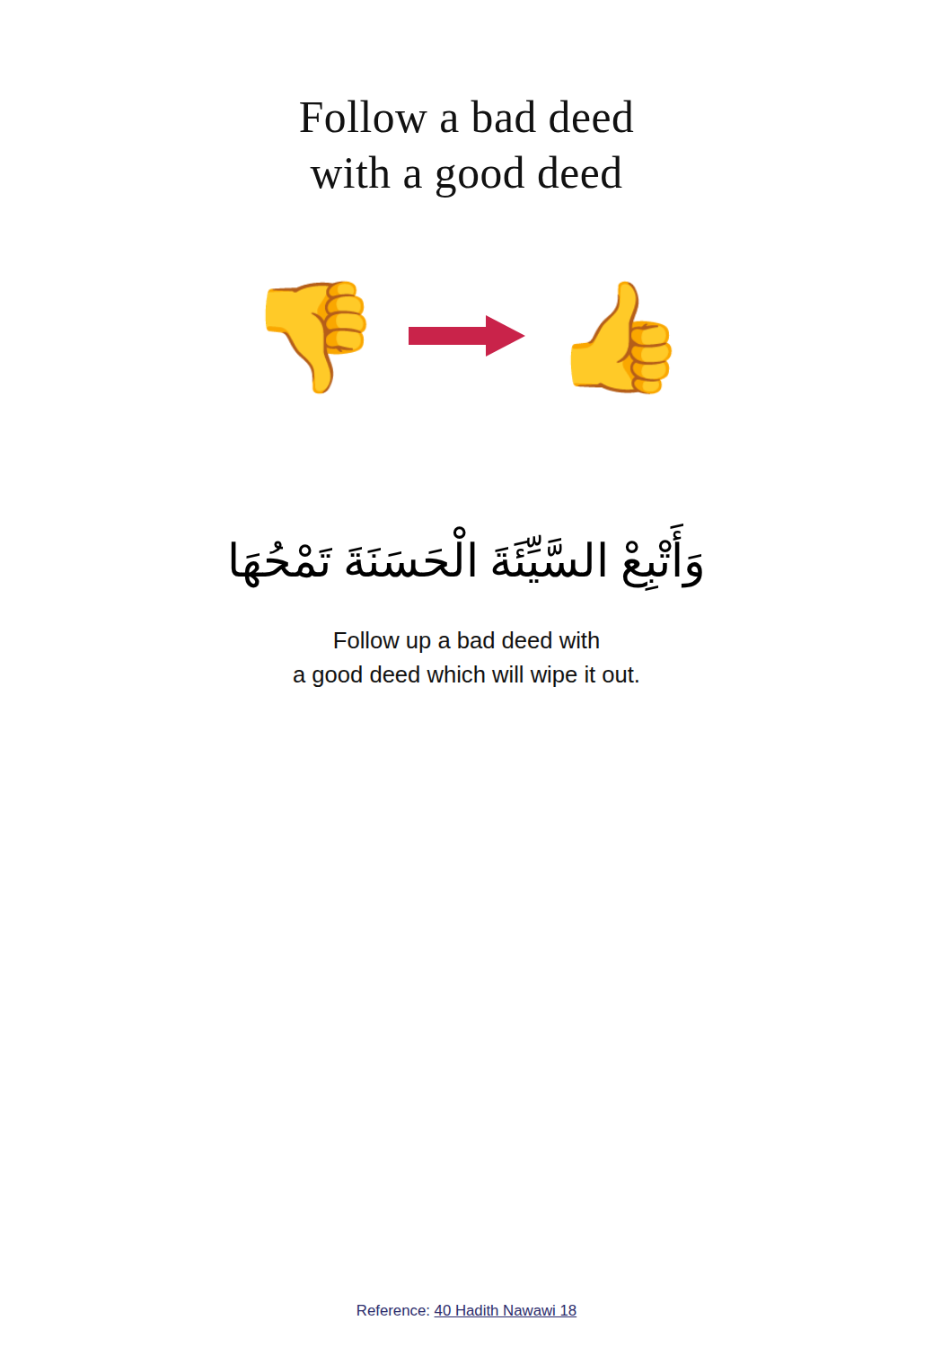Follow a bad deed
with a good deed
👎 👍
وَأَتْبِعْ السَّيِّئَةَ الْحَسَنَةَ تَمْحُهَا
Follow up a bad deed with
a good deed which will wipe it out.
Reference: 40 Hadith Nawawi 18